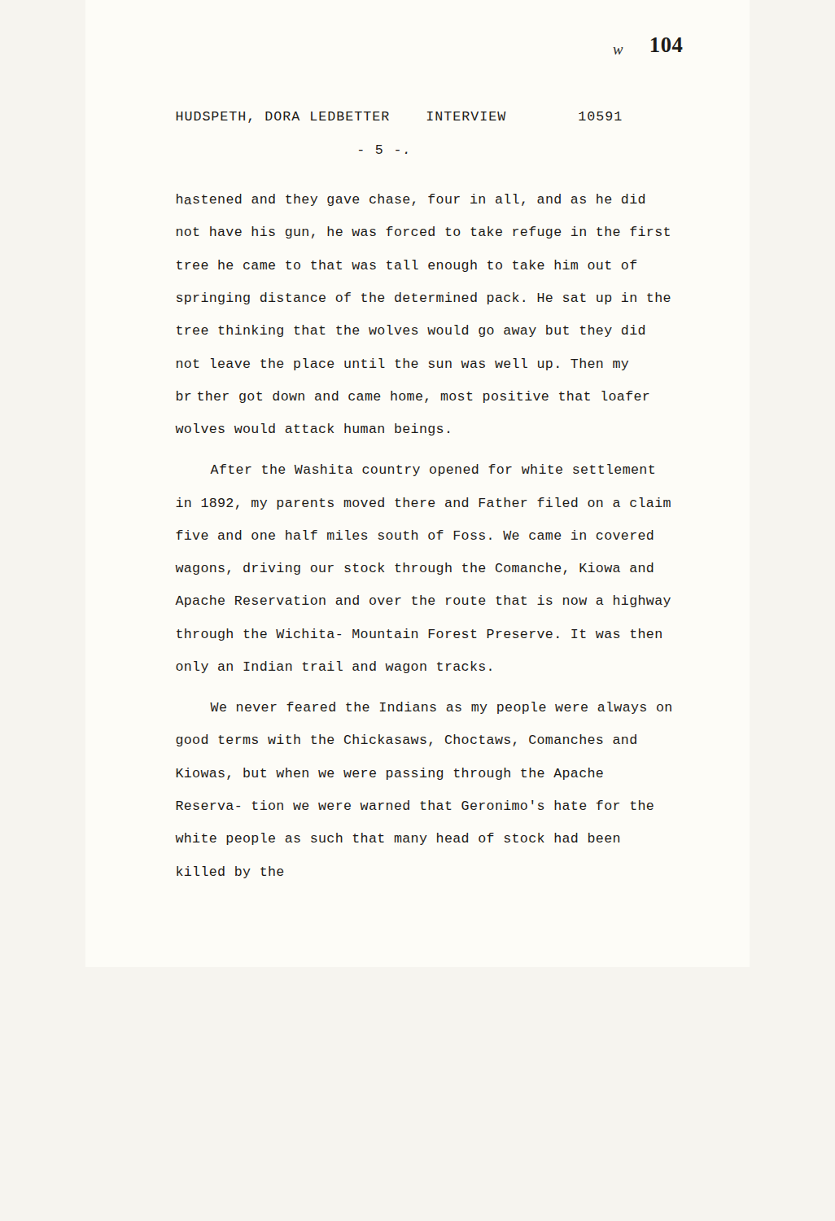w
104
HUDSPETH, DORA LEDBETTER INTERVIEW 10591
- 5 -.
hastened and they gave chase, four in all, and as he did not have his gun, he was forced to take refuge in the first tree he came to that was tall enough to take him out of springing distance of the determined pack. He sat up in the tree thinking that the wolves would go away but they did not leave the place until the sun was well up. Then my br ther got down and came home, most positive that loafer wolves would attack human beings.
After the Washita country opened for white settlement in 1892, my parents moved there and Father filed on a claim five and one half miles south of Foss. We came in covered wagons, driving our stock through the Comanche, Kiowa and Apache Reservation and over the route that is now a highway through the Wichita- Mountain Forest Preserve. It was then only an Indian trail and wagon tracks.
We never feared the Indians as my people were always on good terms with the Chickasaws, Choctaws, Comanches and Kiowas, but when we were passing through the Apache Reserva- tion we were warned that Geronimo's hate for the white people as such that many head of stock had been killed by the